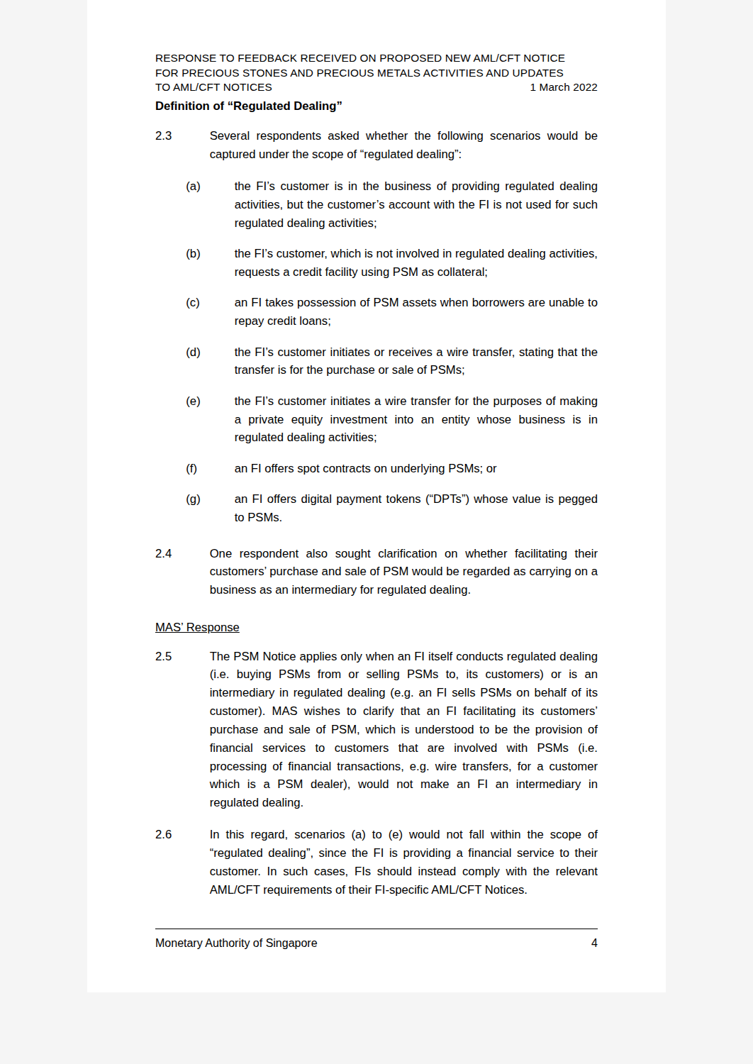Response to Feedback Received on Proposed New AML/CFT Notice For Precious Stones and Precious Metals Activities and Updates To AML/CFT Notices 1 March 2022
Definition of “Regulated Dealing”
2.3 Several respondents asked whether the following scenarios would be captured under the scope of “regulated dealing”:
(a) the FI’s customer is in the business of providing regulated dealing activities, but the customer’s account with the FI is not used for such regulated dealing activities;
(b) the FI’s customer, which is not involved in regulated dealing activities, requests a credit facility using PSM as collateral;
(c) an FI takes possession of PSM assets when borrowers are unable to repay credit loans;
(d) the FI’s customer initiates or receives a wire transfer, stating that the transfer is for the purchase or sale of PSMs;
(e) the FI’s customer initiates a wire transfer for the purposes of making a private equity investment into an entity whose business is in regulated dealing activities;
(f) an FI offers spot contracts on underlying PSMs; or
(g) an FI offers digital payment tokens (“DPTs”) whose value is pegged to PSMs.
2.4 One respondent also sought clarification on whether facilitating their customers’ purchase and sale of PSM would be regarded as carrying on a business as an intermediary for regulated dealing.
MAS’ Response
2.5 The PSM Notice applies only when an FI itself conducts regulated dealing (i.e. buying PSMs from or selling PSMs to, its customers) or is an intermediary in regulated dealing (e.g. an FI sells PSMs on behalf of its customer). MAS wishes to clarify that an FI facilitating its customers’ purchase and sale of PSM, which is understood to be the provision of financial services to customers that are involved with PSMs (i.e. processing of financial transactions, e.g. wire transfers, for a customer which is a PSM dealer), would not make an FI an intermediary in regulated dealing.
2.6 In this regard, scenarios (a) to (e) would not fall within the scope of “regulated dealing”, since the FI is providing a financial service to their customer. In such cases, FIs should instead comply with the relevant AML/CFT requirements of their FI-specific AML/CFT Notices.
Monetary Authority of Singapore 4